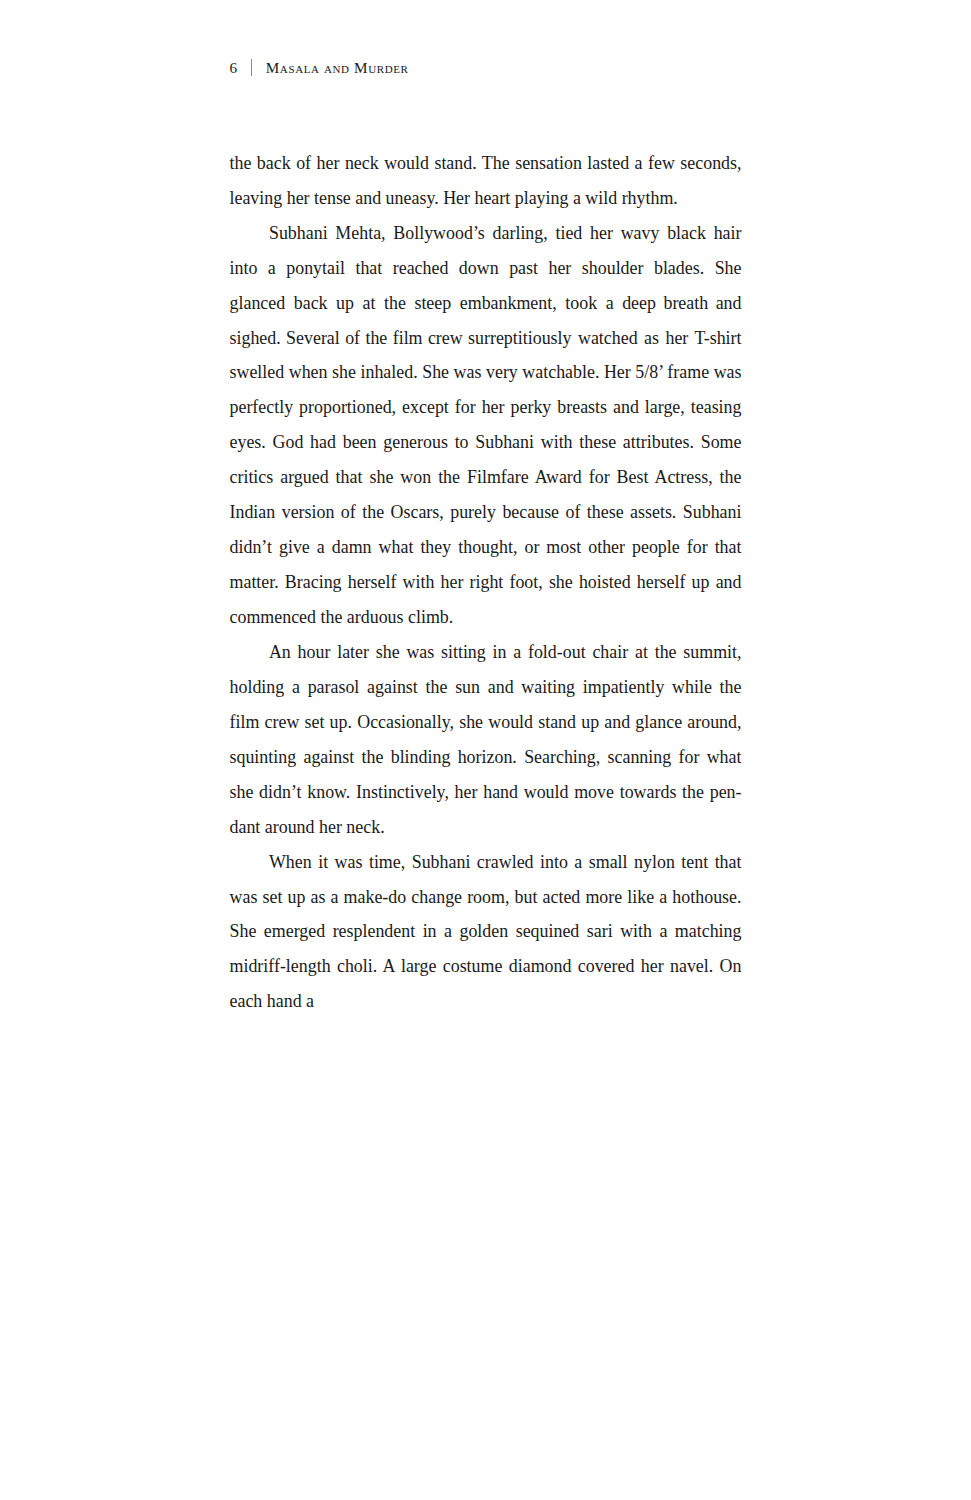6 Masala and Murder
the back of her neck would stand. The sensation lasted a few seconds, leaving her tense and uneasy. Her heart playing a wild rhythm.
Subhani Mehta, Bollywood’s darling, tied her wavy black hair into a ponytail that reached down past her shoulder blades. She glanced back up at the steep embankment, took a deep breath and sighed. Several of the film crew surreptitiously watched as her T-shirt swelled when she inhaled. She was very watchable. Her 5/8’ frame was perfectly proportioned, except for her perky breasts and large, teasing eyes. God had been generous to Subhani with these attributes. Some critics argued that she won the Filmfare Award for Best Actress, the Indian version of the Oscars, purely because of these assets. Subhani didn’t give a damn what they thought, or most other people for that matter. Bracing herself with her right foot, she hoisted herself up and commenced the arduous climb.
An hour later she was sitting in a fold-out chair at the summit, holding a parasol against the sun and waiting impatiently while the film crew set up. Occasionally, she would stand up and glance around, squinting against the blinding horizon. Searching, scanning for what she didn’t know. Instinctively, her hand would move towards the pendant around her neck.
When it was time, Subhani crawled into a small nylon tent that was set up as a make-do change room, but acted more like a hothouse. She emerged resplendent in a golden sequined sari with a matching midriff-length choli. A large costume diamond covered her navel. On each hand a